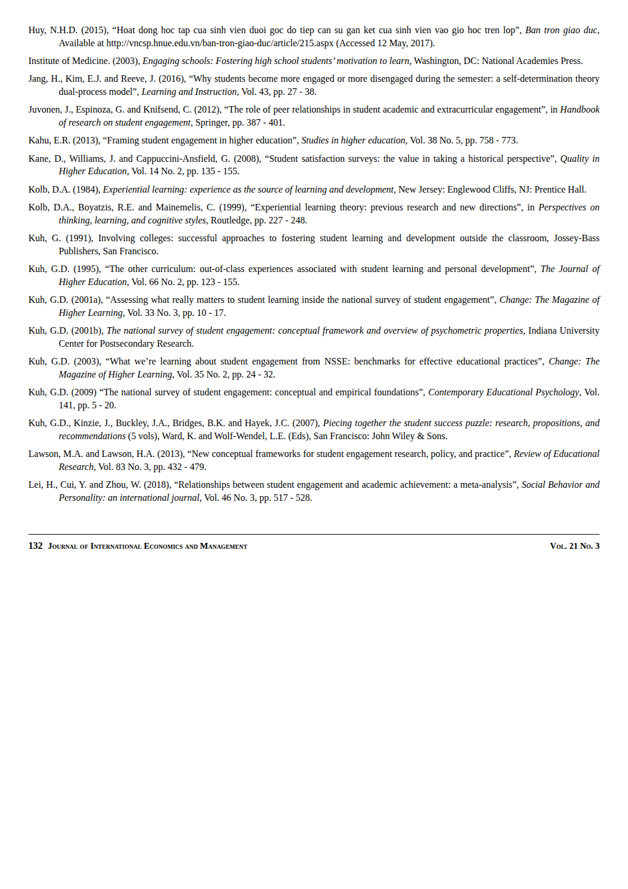Huy, N.H.D. (2015), “Hoat dong hoc tap cua sinh vien duoi goc do tiep can su gan ket cua sinh vien vao gio hoc tren lop”, Ban tron giao duc, Available at http://vncsp.hnue.edu.vn/ban-tron-giao-duc/article/215.aspx (Accessed 12 May, 2017).
Institute of Medicine. (2003), Engaging schools: Fostering high school students’ motivation to learn, Washington, DC: National Academies Press.
Jang, H., Kim, E.J. and Reeve, J. (2016), “Why students become more engaged or more disengaged during the semester: a self-determination theory dual-process model”, Learning and Instruction, Vol. 43, pp. 27 - 38.
Juvonen, J., Espinoza, G. and Knifsend, C. (2012), “The role of peer relationships in student academic and extracurricular engagement”, in Handbook of research on student engagement, Springer, pp. 387 - 401.
Kahu, E.R. (2013), “Framing student engagement in higher education”, Studies in higher education, Vol. 38 No. 5, pp. 758 - 773.
Kane, D., Williams, J. and Cappuccini-Ansfield, G. (2008), “Student satisfaction surveys: the value in taking a historical perspective”, Quality in Higher Education, Vol. 14 No. 2, pp. 135 - 155.
Kolb, D.A. (1984), Experiential learning: experience as the source of learning and development, New Jersey: Englewood Cliffs, NJ: Prentice Hall.
Kolb, D.A., Boyatzis, R.E. and Mainemelis, C. (1999), “Experiential learning theory: previous research and new directions”, in Perspectives on thinking, learning, and cognitive styles, Routledge, pp. 227 - 248.
Kuh, G. (1991), Involving colleges: successful approaches to fostering student learning and development outside the classroom, Jossey-Bass Publishers, San Francisco.
Kuh, G.D. (1995), “The other curriculum: out-of-class experiences associated with student learning and personal development”, The Journal of Higher Education, Vol. 66 No. 2, pp. 123 - 155.
Kuh, G.D. (2001a), “Assessing what really matters to student learning inside the national survey of student engagement”, Change: The Magazine of Higher Learning, Vol. 33 No. 3, pp. 10 - 17.
Kuh, G.D. (2001b), The national survey of student engagement: conceptual framework and overview of psychometric properties, Indiana University Center for Postsecondary Research.
Kuh, G.D. (2003), “What we’re learning about student engagement from NSSE: benchmarks for effective educational practices”, Change: The Magazine of Higher Learning, Vol. 35 No. 2, pp. 24 - 32.
Kuh, G.D. (2009) “The national survey of student engagement: conceptual and empirical foundations”, Contemporary Educational Psychology, Vol. 141, pp. 5 - 20.
Kuh, G.D., Kinzie, J., Buckley, J.A., Bridges, B.K. and Hayek, J.C. (2007), Piecing together the student success puzzle: research, propositions, and recommendations (5 vols), Ward, K. and Wolf-Wendel, L.E. (Eds), San Francisco: John Wiley & Sons.
Lawson, M.A. and Lawson, H.A. (2013), “New conceptual frameworks for student engagement research, policy, and practice”, Review of Educational Research, Vol. 83 No. 3, pp. 432 - 479.
Lei, H., Cui, Y. and Zhou, W. (2018), “Relationships between student engagement and academic achievement: a meta-analysis”, Social Behavior and Personality: an international journal, Vol. 46 No. 3, pp. 517 - 528.
132 Journal of International Economics and Management Vol. 21 No. 3